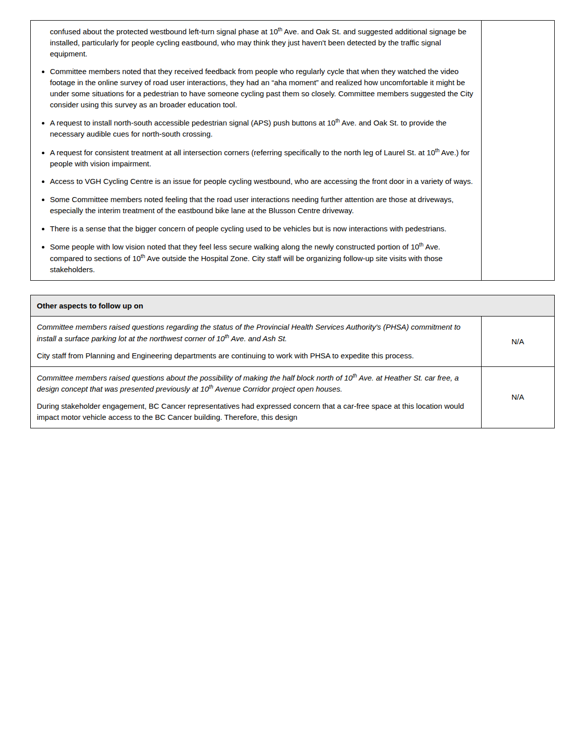| confused about the protected westbound left-turn signal phase at 10 th Ave. and Oak St. and suggested additional signage be installed, particularly for people cycling eastbound, who may think they just haven't been detected by the traffic signal equipment. Committee members noted that they received feedback from people who regularly cycle that when they watched the video footage in the online survey of road user interactions, they had an “aha moment” and realized how uncomfortable it might be under some situations for a pedestrian to have someone cycling past them so closely. Committee members suggested the City consider using this survey as an broader education tool. A request to install north-south accessible pedestrian signal (APS) push buttons at 10 th Ave. and Oak St. to provide the necessary audible cues for north-south crossing. A request for consistent treatment at all intersection corners (referring specifically to the north leg of Laurel St. at 10 th Ave.) for people with vision impairment. Access to VGH Cycling Centre is an issue for people cycling westbound, who are accessing the front door in a variety of ways. Some Committee members noted feeling that the road user interactions needing further attention are those at driveways, especially the interim treatment of the eastbound bike lane at the Blusson Centre driveway. There is a sense that the bigger concern of people cycling used to be vehicles but is now interactions with pedestrians. Some people with low vision noted that they feel less secure walking along the newly constructed portion of 10 th Ave. compared to sections of 10 th Ave outside the Hospital Zone. City staff will be organizing follow-up site visits with those stakeholders. | |
| Other aspects to follow up on |
| Committee members raised questions regarding the status of the Provincial Health Services Authority's (PHSA) commitment to install a surface parking lot at the northwest corner of 10 th Ave. and Ash St. City staff from Planning and Engineering departments are continuing to work with PHSA to expedite this process. | N/A |
| Committee members raised questions about the possibility of making the half block north of 10 th Ave. at Heather St. car free, a design concept that was presented previously at 10 th Avenue Corridor project open houses. During stakeholder engagement, BC Cancer representatives had expressed concern that a car-free space at this location would impact motor vehicle access to the BC Cancer building. Therefore, this design | N/A |